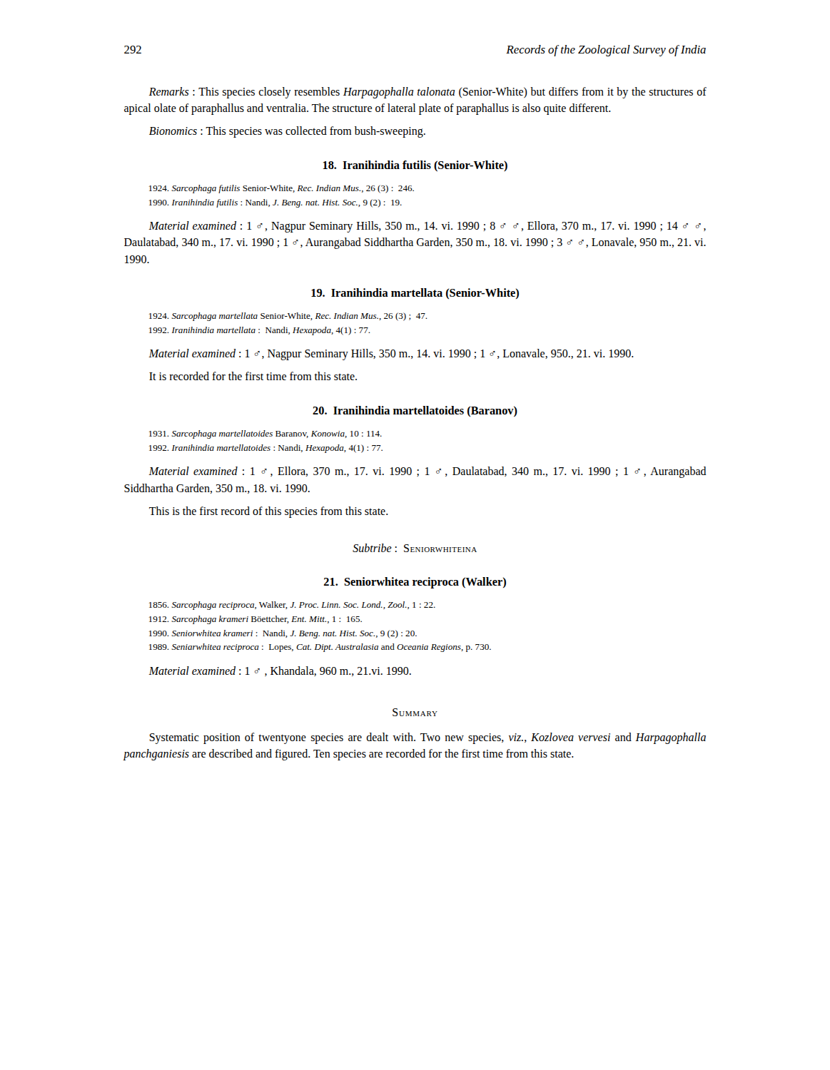292 Records of the Zoological Survey of India
Remarks : This species closely resembles Harpagophalla talonata (Senior-White) but differs from it by the structures of apical olate of paraphallus and ventralia. The structure of lateral plate of paraphallus is also quite different.
Bionomics : This species was collected from bush-sweeping.
18. Iranihindia futilis (Senior-White)
1924. Sarcophaga futilis Senior-White, Rec. Indian Mus., 26 (3) : 246.
1990. Iranihindia futilis : Nandi, J. Beng. nat. Hist. Soc., 9 (2) : 19.
Material examined : 1 ♂, Nagpur Seminary Hills, 350 m., 14. vi. 1990 ; 8 ♂ ♂, Ellora, 370 m., 17. vi. 1990 ; 14 ♂ ♂, Daulatabad, 340 m., 17. vi. 1990 ; 1 ♂, Aurangabad Siddhartha Garden, 350 m., 18. vi. 1990 ; 3 ♂ ♂, Lonavale, 950 m., 21. vi. 1990.
19. Iranihindia martellata (Senior-White)
1924. Sarcophaga martellata Senior-White, Rec. Indian Mus., 26 (3) ; 47.
1992. Iranihindia martellata : Nandi, Hexapoda, 4(1) : 77.
Material examined : 1 ♂, Nagpur Seminary Hills, 350 m., 14. vi. 1990 ; 1 ♂, Lonavale, 950., 21. vi. 1990.
It is recorded for the first time from this state.
20. Iranihindia martellatoides (Baranov)
1931. Sarcophaga martellatoides Baranov, Konowia, 10 : 114.
1992. Iranihindia martellatoides : Nandi, Hexapoda, 4(1) : 77.
Material examined : 1 ♂, Ellora, 370 m., 17. vi. 1990 ; 1 ♂, Daulatabad, 340 m., 17. vi. 1990 ; 1 ♂, Aurangabad Siddhartha Garden, 350 m., 18. vi. 1990.
This is the first record of this species from this state.
Subtribe : Seniorwhiteina
21. Seniorwhitea reciproca (Walker)
1856. Sarcophaga reciproca, Walker, J. Proc. Linn. Soc. Lond., Zool., 1 : 22.
1912. Sarcophaga krameri Böettcher, Ent. Mitt., 1 : 165.
1990. Seniorwhitea krameri : Nandi, J. Beng. nat. Hist. Soc., 9 (2) : 20.
1989. Seniarwhitea reciproca : Lopes, Cat. Dipt. Australasia and Oceania Regions, p. 730.
Material examined : 1 ♂ , Khandala, 960 m., 21.vi. 1990.
Summary
Systematic position of twentyone species are dealt with. Two new species, viz., Kozlovea vervesi and Harpagophalla panchganiesis are described and figured. Ten species are recorded for the first time from this state.